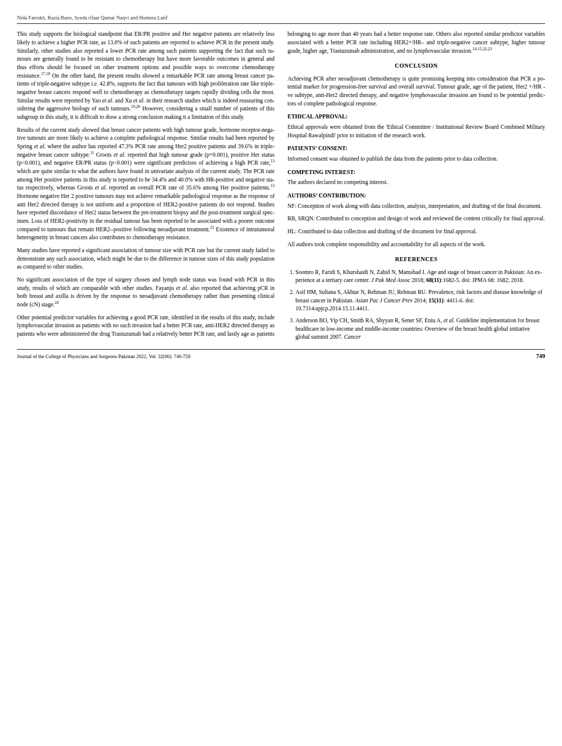Nida Farrukh, Razia Bano, Syeda rifaat Qamar Naqvi and Humera Latif
This study supports the biological standpoint that ER/PR positive and Her negative patients are relatively less likely to achieve a higher PCR rate, as 13.0% of such patients are reported to achieve PCR in the present study. Similarly, other studies also reported a lower PCR rate among such patients supporting the fact that such tumours are generally found to be resistant to chemotherapy but have more favorable outcomes in general and thus efforts should be focused on other treatment options and possible ways to overcome chemotherapy resistance.17,18 On the other hand, the present results showed a remarkable PCR rate among breast cancer patients of triple-negative subtype i.e. 42.8%, supports the fact that tumours with high proliferation rate like triple-negative breast cancers respond well to chemotherapy as chemotherapy targets rapidly dividing cells the most. Similar results were reported by Yao et al. and Xu et al. in their research studies which is indeed reassuring considering the aggressive biology of such tumours.19,20 However, considering a small number of patients of this subgroup in this study, it is difficult to draw a strong conclusion making it a limitation of this study.
Results of the current study showed that breast cancer patients with high tumour grade, hormone receptor-negative tumours are more likely to achieve a complete pathological response. Similar results had been reported by Spring et al. where the author has reported 47.3% PCR rate among Her2 positive patients and 39.6% in triple-negative breast cancer subtype.11 Groots et al. reported that high tumour grade (p=0.001), positive Her status (p<0.001), and negative ER/PR status (p<0.001) were significant predictors of achieving a high PCR rate,13 which are quite similar to what the authors have found in univariate analysis of the current study. The PCR rate among Her positive patients in this study is reported to be 34.4% and 40.0% with HR-positive and negative status respectively, whereas Groots et al. reported an overall PCR rate of 35.6% among Her positive patients.13 Hormone negative Her 2 positive tumours may not achieve remarkable pathological response as the response of anti Her2 directed therapy is not uniform and a proportion of HER2-positive patients do not respond. Studies have reported discordance of Her2 status between the pre-treatment biopsy and the post-treatment surgical specimen. Loss of HER2-positivity in the residual tumour has been reported to be associated with a poorer outcome compared to tumours that remain HER2--positive following neoadjuvant treatment.21 Existence of intratumoral heterogeneity in breast cancers also contributes to chemotherapy resistance.
Many studies have reported a significant association of tumour size with PCR rate but the current study failed to demonstrate any such association, which might be due to the difference in tumour sizes of this study population as compared to other studies.
No significant association of the type of surgery chosen and lymph node status was found with PCR in this study, results of which are comparable with other studies. Fayanju et al. also reported that achieving pCR in both breast and axilla is driven by the response to neoadjuvant chemotherapy rather than presenting clinical node (cN) stage.24
Other potential predictor variables for achieving a good PCR rate, identified in the results of this study, include lymphovascular invasion as patients with no such invasion had a better PCR rate, anti-HER2 directed therapy as patients who were administered the drug Trastuzumab had a relatively better PCR rate, and lastly age as patients belonging to age more than 40 years had a better response rate. Others also reported similar predictor variables associated with a better PCR rate including HER2+/HR– and triple-negative cancer subtype, higher tumour grade, higher age, Trastuzumab administration, and no lymphovascular invasion.14,15,22,23
CONCLUSION
Achieving PCR after neoadjuvant chemotherapy is quite promising keeping into consideration that PCR a potential marker for progression-free survival and overall survival. Tumour grade, age of the patient, Her2 +/HR -ve subtype, anti-Her2 directed therapy, and negative lymphovascular invasion are found to be potential predictors of complete pathological response.
ETHICAL APPROVAL:
Ethical approvals were obtained from the 'Ethical Committee / Institutional Review Board Combined Military Hospital Rawalpindi' prior to initiation of the research work.
PATIENTS’ CONSENT:
Informed consent was obtained to publish the data from the patients prior to data collection.
COMPETING INTEREST:
The authors declared no competing interest.
AUTHORS’ CONTRIBUTION:
NF: Conception of work along with data collection, analysis, interpretation, and drafting of the final document.
RB, SRQN: Contributed to conception and design of work and reviewed the content critically for final approval.
HL: Contributed to data collection and drafting of the document for final approval.
All authors took complete responsibility and accountability for all aspects of the work.
REFERENCES
Soomro R, Faridi S, Khurshaidi N, Zahid N, Mamshad I. Age and stage of breast cancer in Pakistan: An experience at a tertiary care center. J Pak Med Assoc 2018; 68(11):1682-5. doi: JPMA 68: 1682; 2018.
Asif HM, Sultana S, Akhtar N, Rehman JU, Rehman RU. Prevalence, risk factors and disease knowledge of breast cancer in Pakistan. Asian Pac J Cancer Prev 2014; 15(11): 4411-6. doi: 10.7314/apjcp.2014.15.11.4411.
Anderson BO, Yip CH, Smith RA, Shyyan R, Sener SF, Eniu A, et al. Guideline implementation for breast healthcare in low-income and middle-income countries: Overview of the breast health global initiative global summit 2007. Cancer
Journal of the College of Physicians and Surgeons Pakistan 2022, Vol. 32(06): 746-750 749